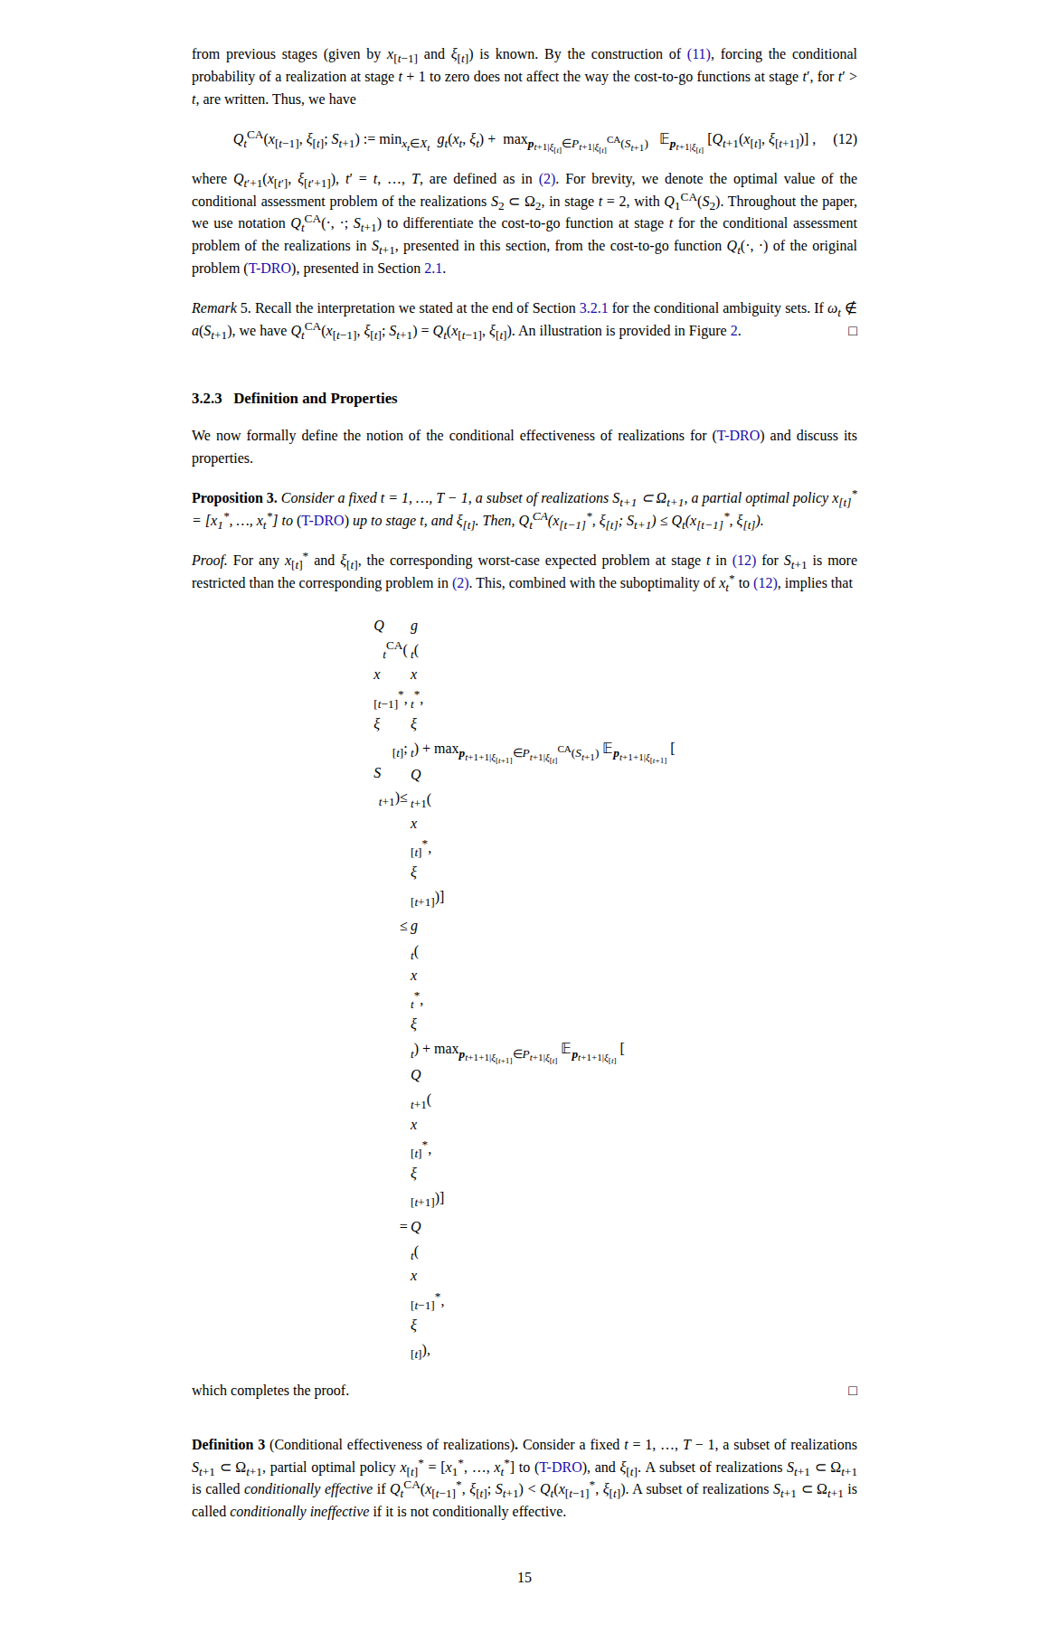from previous stages (given by x[t−1] and ξ[t]) is known. By the construction of (11), forcing the conditional probability of a realization at stage t + 1 to zero does not affect the way the cost-to-go functions at stage t′, for t′ > t, are written. Thus, we have
QtCA(x[t−1], ξ[t]; St+1) := minxt∈Xt gt(xt, ξt) + maxpt+1|ξ[t]∈Pt+1|ξ[t]CA(St+1) 𝔼pt+1|ξ[t] [Qt+1(x[t], ξ[t+1])] , (12)
where Qt′+1(x[t′], ξ[t′+1]), t′ = t, …, T, are defined as in (2). For brevity, we denote the optimal value of the conditional assessment problem of the realizations S2 ⊂ Ω2, in stage t = 2, with Q1CA(S2). Throughout the paper, we use notation QtCA(·, ·; St+1) to differentiate the cost-to-go function at stage t for the conditional assessment problem of the realizations in St+1, presented in this section, from the cost-to-go function Qt(·, ·) of the original problem (T-DRO), presented in Section 2.1.
Remark 5. Recall the interpretation we stated at the end of Section 3.2.1 for the conditional ambiguity sets. If ωt ∉ a(St+1), we have QtCA(x[t−1], ξ[t]; St+1) = Qt(x[t−1], ξ[t]). An illustration is provided in Figure 2. □
3.2.3 Definition and Properties
We now formally define the notion of the conditional effectiveness of realizations for (T-DRO) and discuss its properties.
Proposition 3. Consider a fixed t = 1, …, T − 1, a subset of realizations St+1 ⊂ Ωt+1, a partial optimal policy x[t]* = [x1*, …, xt*] to (T-DRO) up to stage t, and ξ[t]. Then, QtCA(x[t−1]*, ξ[t]; St+1) ≤ Qt(x[t−1]*, ξ[t]).
Proof. For any x[t]* and ξ[t], the corresponding worst-case expected problem at stage t in (12) for St+1 is more restricted than the corresponding problem in (2). This, combined with the suboptimality of xt* to (12), implies that
QtCA(x[t−1]*, ξ[t]; St+1)≤ gt(xt*, ξt) + maxpt+1+1|ξ[t+1]∈Pt+1|ξ[t]CA(St+1) 𝔼pt+1+1|ξ[t+1] [Qt+1(x[t]*, ξ[t+1])]
≤ gt(xt*, ξt) + maxpt+1+1|ξ[t+1]∈Pt+1|ξ[t] 𝔼pt+1+1|ξ[t] [Qt+1(x[t]*, ξ[t+1])]
= Qt(x[t−1]*, ξ[t]),
which completes the proof. □
Definition 3 (Conditional effectiveness of realizations). Consider a fixed t = 1, …, T − 1, a subset of realizations St+1 ⊂ Ωt+1, partial optimal policy x[t]* = [x1*, …, xt*] to (T-DRO), and ξ[t]. A subset of realizations St+1 ⊂ Ωt+1 is called conditionally effective if QtCA(x[t−1]*, ξ[t]; St+1) < Qt(x[t−1]*, ξ[t]). A subset of realizations St+1 ⊂ Ωt+1 is called conditionally ineffective if it is not conditionally effective.
15